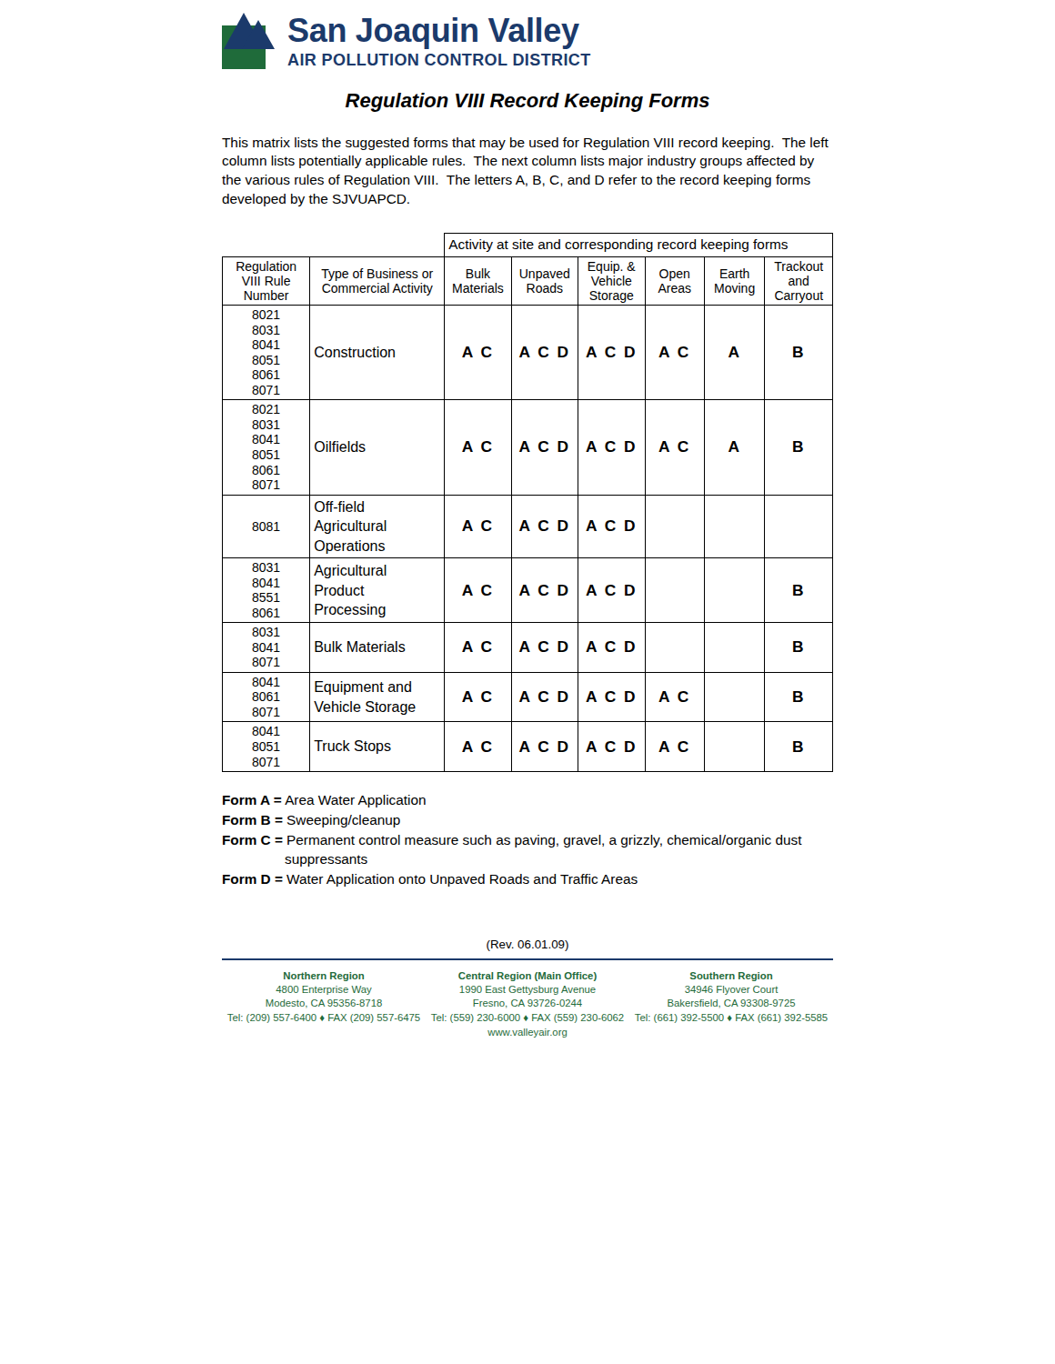✳
San Joaquin Valley
AIR POLLUTION CONTROL DISTRICT
Regulation VIII Record Keeping Forms
This matrix lists the suggested forms that may be used for Regulation VIII record keeping. The left column lists potentially applicable rules. The next column lists major industry groups affected by the various rules of Regulation VIII. The letters A, B, C, and D refer to the record keeping forms developed by the SJVUAPCD.
| | | Activity at site and corresponding record keeping forms |
| Regulation VIII Rule Number | Type of Business or Commercial Activity | Bulk Materials | Unpaved Roads | Equip. & Vehicle Storage | Open Areas | Earth Moving | Trackout and Carryout |
| 8021 8031 8041 8051 8061 8071 | Construction | A C | A C D | A C D | A C | A | B |
| 8021 8031 8041 8051 8061 8071 | Oilfields | A C | A C D | A C D | A C | A | B |
| 8081 | Off-field Agricultural Operations | A C | A C D | A C D | | | |
| 8031 8041 8551 8061 | Agricultural Product Processing | A C | A C D | A C D | | | B |
| 8031 8041 8071 | Bulk Materials | A C | A C D | A C D | | | B |
| 8041 8061 8071 | Equipment and Vehicle Storage | A C | A C D | A C D | A C | | B |
| 8041 8051 8071 | Truck Stops | A C | A C D | A C D | A C | | B |
Form A = Area Water Application
Form B = Sweeping/cleanup
Form C = Permanent control measure such as paving, gravel, a grizzly, chemical/organic dust
suppressants
Form D = Water Application onto Unpaved Roads and Traffic Areas
(Rev. 06.01.09)
Northern Region
4800 Enterprise Way
Modesto, CA 95356-8718
Tel: (209) 557-6400 ♦ FAX (209) 557-6475
Central Region (Main Office)
1990 East Gettysburg Avenue
Fresno, CA 93726-0244
Tel: (559) 230-6000 ♦ FAX (559) 230-6062
Southern Region
34946 Flyover Court
Bakersfield, CA 93308-9725
Tel: (661) 392-5500 ♦ FAX (661) 392-5585
www.valleyair.org